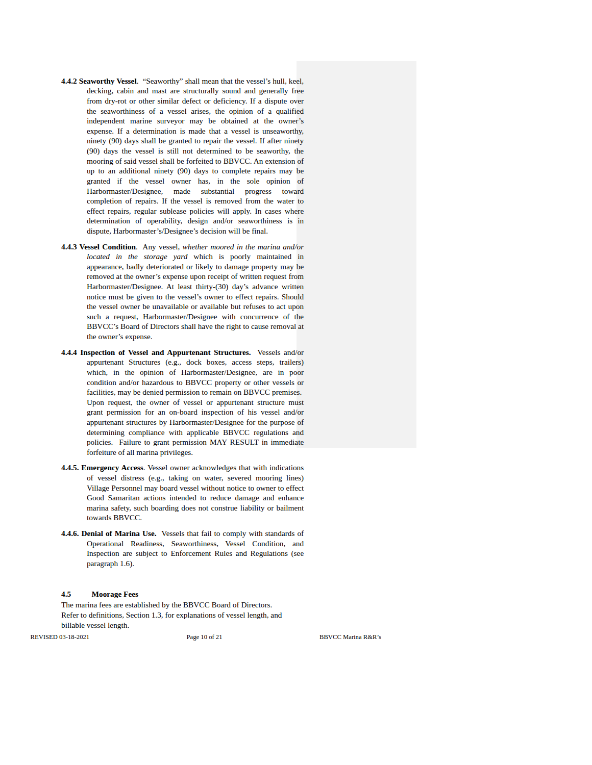4.4.2 Seaworthy Vessel. “Seaworthy” shall mean that the vessel’s hull, keel, decking, cabin and mast are structurally sound and generally free from dry-rot or other similar defect or deficiency. If a dispute over the seaworthiness of a vessel arises, the opinion of a qualified independent marine surveyor may be obtained at the owner’s expense. If a determination is made that a vessel is unseaworthy, ninety (90) days shall be granted to repair the vessel. If after ninety (90) days the vessel is still not determined to be seaworthy, the mooring of said vessel shall be forfeited to BBVCC. An extension of up to an additional ninety (90) days to complete repairs may be granted if the vessel owner has, in the sole opinion of Harbormaster/Designee, made substantial progress toward completion of repairs. If the vessel is removed from the water to effect repairs, regular sublease policies will apply. In cases where determination of operability, design and/or seaworthiness is in dispute, Harbormaster’s/Designee’s decision will be final.
4.4.3 Vessel Condition. Any vessel, whether moored in the marina and/or located in the storage yard which is poorly maintained in appearance, badly deteriorated or likely to damage property may be removed at the owner’s expense upon receipt of written request from Harbormaster/Designee. At least thirty-(30) day’s advance written notice must be given to the vessel’s owner to effect repairs. Should the vessel owner be unavailable or available but refuses to act upon such a request, Harbormaster/Designee with concurrence of the BBVCC’s Board of Directors shall have the right to cause removal at the owner’s expense.
4.4.4 Inspection of Vessel and Appurtenant Structures. Vessels and/or appurtenant Structures (e.g., dock boxes, access steps, trailers) which, in the opinion of Harbormaster/Designee, are in poor condition and/or hazardous to BBVCC property or other vessels or facilities, may be denied permission to remain on BBVCC premises. Upon request, the owner of vessel or appurtenant structure must grant permission for an on-board inspection of his vessel and/or appurtenant structures by Harbormaster/Designee for the purpose of determining compliance with applicable BBVCC regulations and policies. Failure to grant permission MAY RESULT in immediate forfeiture of all marina privileges.
4.4.5. Emergency Access. Vessel owner acknowledges that with indications of vessel distress (e.g., taking on water, severed mooring lines) Village Personnel may board vessel without notice to owner to effect Good Samaritan actions intended to reduce damage and enhance marina safety, such boarding does not construe liability or bailment towards BBVCC.
4.4.6. Denial of Marina Use. Vessels that fail to comply with standards of Operational Readiness, Seaworthiness, Vessel Condition, and Inspection are subject to Enforcement Rules and Regulations (see paragraph 1.6).
4.5 Moorage Fees
The marina fees are established by the BBVCC Board of Directors.
Refer to definitions, Section 1.3, for explanations of vessel length, and billable vessel length.
REVISED 03-18-2021
Page 10 of 21
BBVCC Marina R&R’s